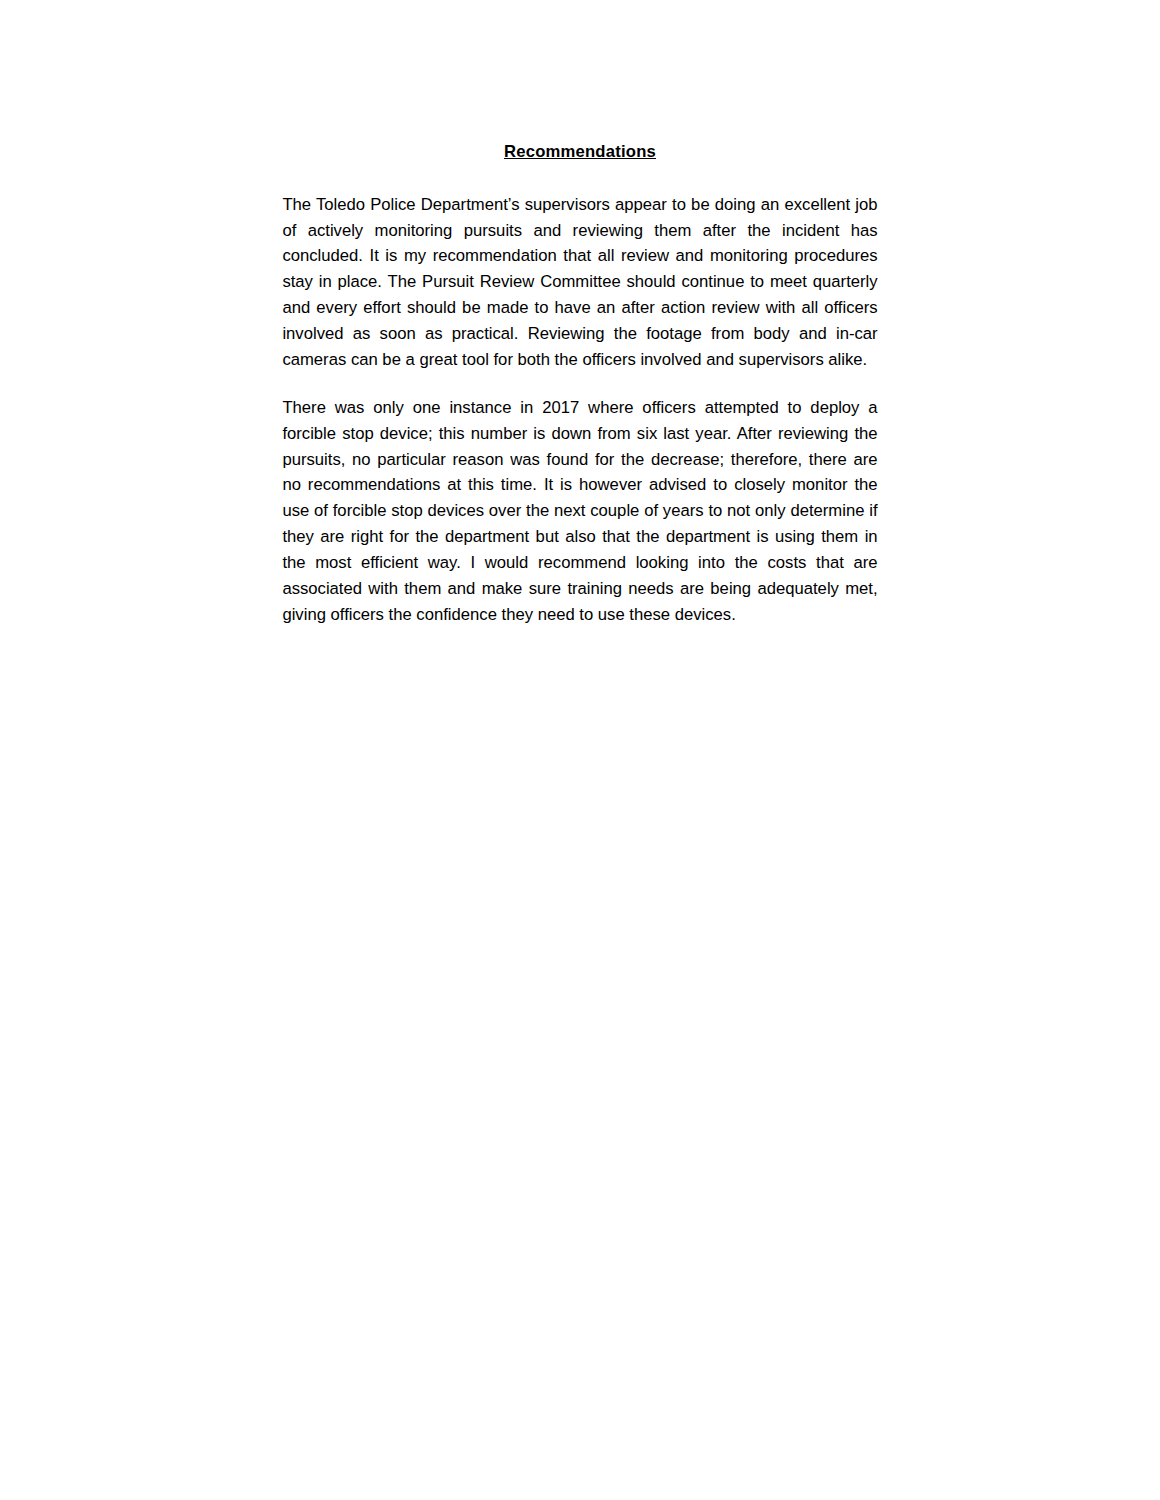Recommendations
The Toledo Police Department’s supervisors appear to be doing an excellent job of actively monitoring pursuits and reviewing them after the incident has concluded. It is my recommendation that all review and monitoring procedures stay in place. The Pursuit Review Committee should continue to meet quarterly and every effort should be made to have an after action review with all officers involved as soon as practical. Reviewing the footage from body and in-car cameras can be a great tool for both the officers involved and supervisors alike.
There was only one instance in 2017 where officers attempted to deploy a forcible stop device; this number is down from six last year. After reviewing the pursuits, no particular reason was found for the decrease; therefore, there are no recommendations at this time. It is however advised to closely monitor the use of forcible stop devices over the next couple of years to not only determine if they are right for the department but also that the department is using them in the most efficient way. I would recommend looking into the costs that are associated with them and make sure training needs are being adequately met, giving officers the confidence they need to use these devices.